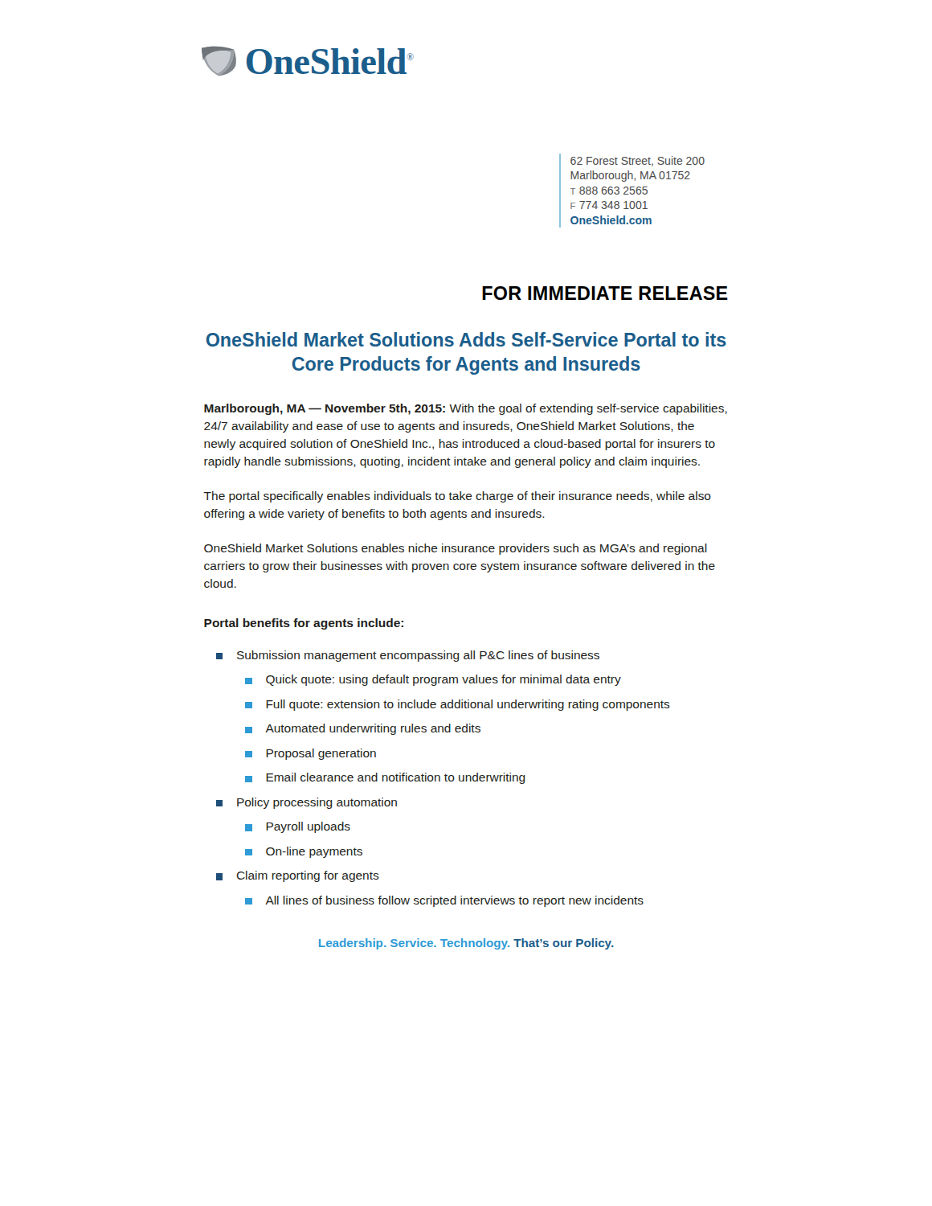OneShield®
62 Forest Street, Suite 200
Marlborough, MA 01752
T 888 663 2565
F 774 348 1001
OneShield.com
FOR IMMEDIATE RELEASE
OneShield Market Solutions Adds Self-Service Portal to its
Core Products for Agents and Insureds
Marlborough, MA — November 5th, 2015: With the goal of extending self-service capabilities, 24/7 availability and ease of use to agents and insureds, OneShield Market Solutions, the newly acquired solution of OneShield Inc., has introduced a cloud-based portal for insurers to rapidly handle submissions, quoting, incident intake and general policy and claim inquiries.
The portal specifically enables individuals to take charge of their insurance needs, while also offering a wide variety of benefits to both agents and insureds.
OneShield Market Solutions enables niche insurance providers such as MGA’s and regional carriers to grow their businesses with proven core system insurance software delivered in the cloud.
Portal benefits for agents include:
Submission management encompassing all P&C lines of business
Quick quote: using default program values for minimal data entry
Full quote: extension to include additional underwriting rating components
Automated underwriting rules and edits
Proposal generation
Email clearance and notification to underwriting
Policy processing automation
Payroll uploads
On-line payments
Claim reporting for agents
All lines of business follow scripted interviews to report new incidents
Leadership. Service. Technology. That’s our Policy.